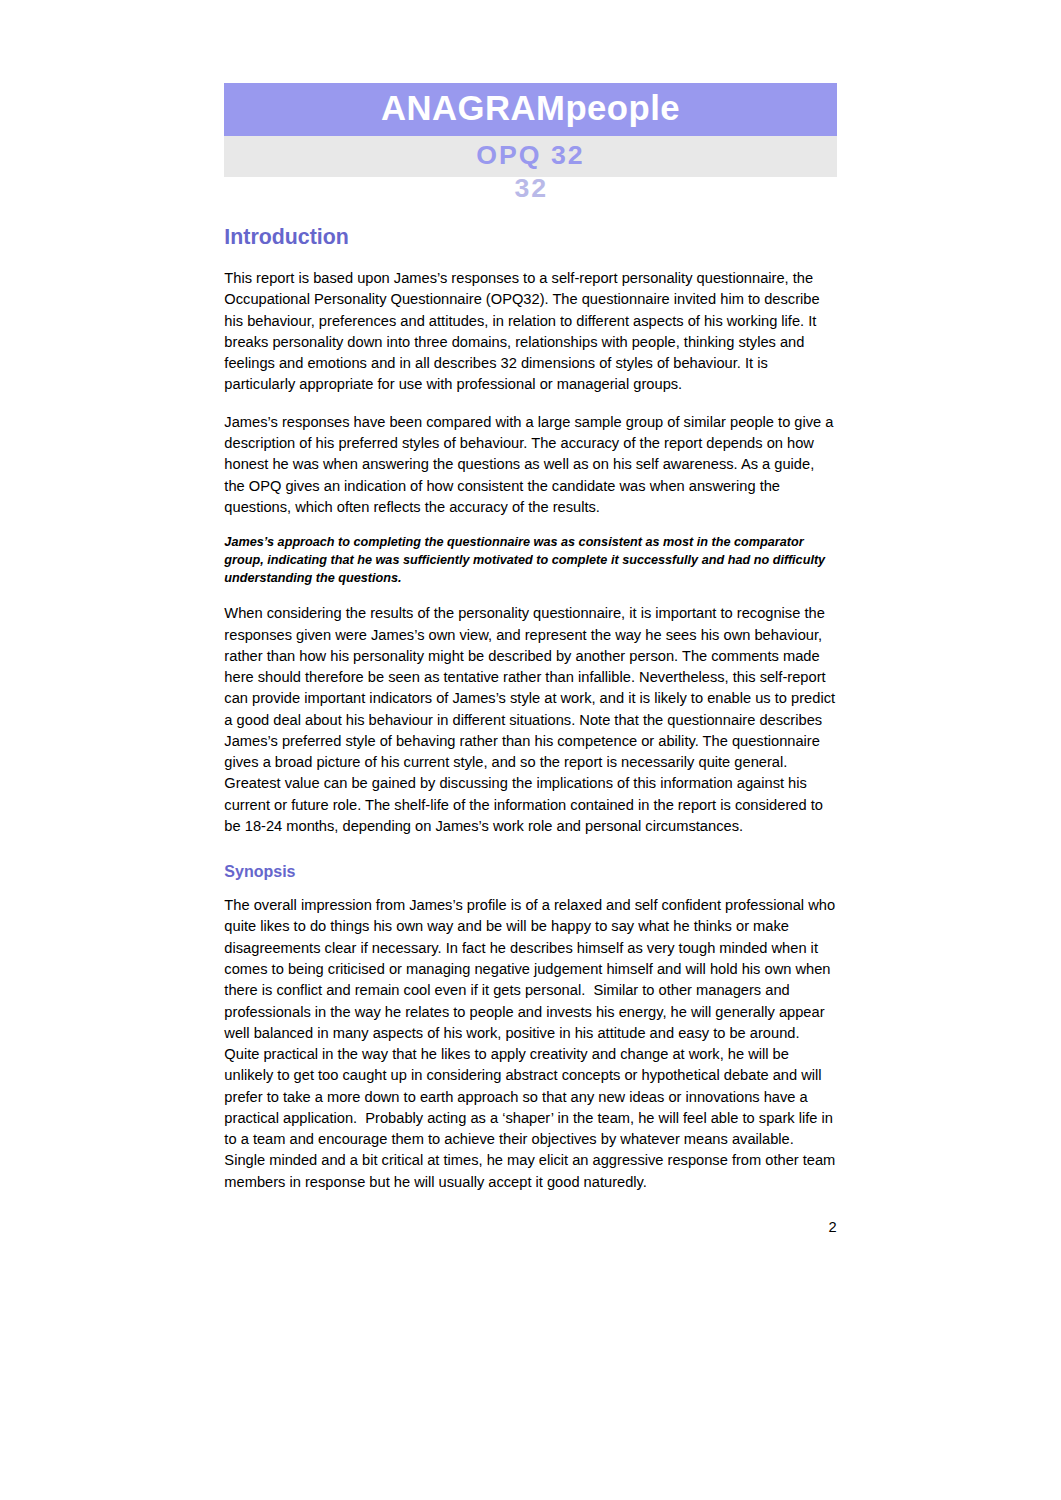ANAGRAMpeople
OPQ 32
Introduction
This report is based upon James’s responses to a self-report personality questionnaire, the Occupational Personality Questionnaire (OPQ32). The questionnaire invited him to describe his behaviour, preferences and attitudes, in relation to different aspects of his working life. It breaks personality down into three domains, relationships with people, thinking styles and feelings and emotions and in all describes 32 dimensions of styles of behaviour. It is particularly appropriate for use with professional or managerial groups.
James’s responses have been compared with a large sample group of similar people to give a description of his preferred styles of behaviour. The accuracy of the report depends on how honest he was when answering the questions as well as on his self awareness. As a guide, the OPQ gives an indication of how consistent the candidate was when answering the questions, which often reflects the accuracy of the results.
James’s approach to completing the questionnaire was as consistent as most in the comparator group, indicating that he was sufficiently motivated to complete it successfully and had no difficulty understanding the questions.
When considering the results of the personality questionnaire, it is important to recognise the responses given were James’s own view, and represent the way he sees his own behaviour, rather than how his personality might be described by another person. The comments made here should therefore be seen as tentative rather than infallible. Nevertheless, this self-report can provide important indicators of James’s style at work, and it is likely to enable us to predict a good deal about his behaviour in different situations. Note that the questionnaire describes James’s preferred style of behaving rather than his competence or ability. The questionnaire gives a broad picture of his current style, and so the report is necessarily quite general. Greatest value can be gained by discussing the implications of this information against his current or future role. The shelf-life of the information contained in the report is considered to be 18-24 months, depending on James’s work role and personal circumstances.
Synopsis
The overall impression from James’s profile is of a relaxed and self confident professional who quite likes to do things his own way and be will be happy to say what he thinks or make disagreements clear if necessary. In fact he describes himself as very tough minded when it comes to being criticised or managing negative judgement himself and will hold his own when there is conflict and remain cool even if it gets personal. Similar to other managers and professionals in the way he relates to people and invests his energy, he will generally appear well balanced in many aspects of his work, positive in his attitude and easy to be around. Quite practical in the way that he likes to apply creativity and change at work, he will be unlikely to get too caught up in considering abstract concepts or hypothetical debate and will prefer to take a more down to earth approach so that any new ideas or innovations have a practical application. Probably acting as a ‘shaper’ in the team, he will feel able to spark life in to a team and encourage them to achieve their objectives by whatever means available. Single minded and a bit critical at times, he may elicit an aggressive response from other team members in response but he will usually accept it good naturedly.
2